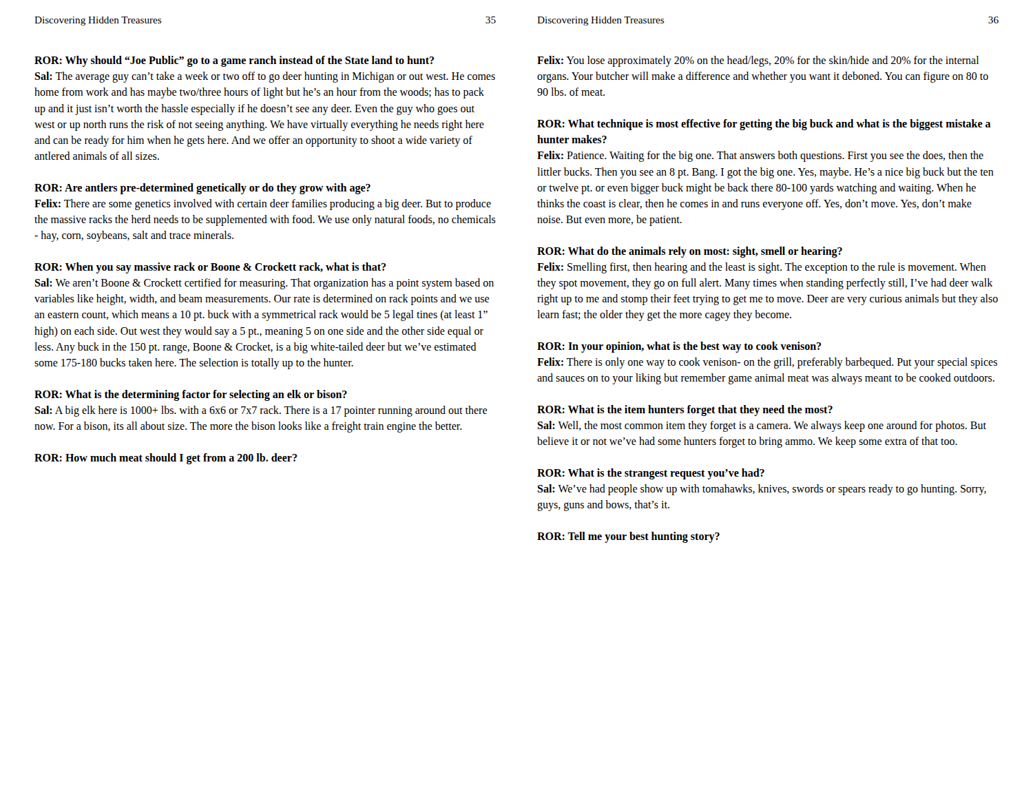Discovering Hidden Treasures 35
ROR: Why should “Joe Public” go to a game ranch instead of the State land to hunt?
Sal: The average guy can’t take a week or two off to go deer hunting in Michigan or out west. He comes home from work and has maybe two/three hours of light but he’s an hour from the woods; has to pack up and it just isn’t worth the hassle especially if he doesn’t see any deer. Even the guy who goes out west or up north runs the risk of not seeing anything. We have virtually everything he needs right here and can be ready for him when he gets here. And we offer an opportunity to shoot a wide variety of antlered animals of all sizes.
ROR: Are antlers pre-determined genetically or do they grow with age?
Felix: There are some genetics involved with certain deer families producing a big deer. But to produce the massive racks the herd needs to be supplemented with food. We use only natural foods, no chemicals - hay, corn, soybeans, salt and trace minerals.
ROR: When you say massive rack or Boone & Crockett rack, what is that?
Sal: We aren’t Boone & Crockett certified for measuring. That organization has a point system based on variables like height, width, and beam measurements. Our rate is determined on rack points and we use an eastern count, which means a 10 pt. buck with a symmetrical rack would be 5 legal tines (at least 1” high) on each side. Out west they would say a 5 pt., meaning 5 on one side and the other side equal or less. Any buck in the 150 pt. range, Boone & Crocket, is a big white-tailed deer but we’ve estimated some 175-180 bucks taken here. The selection is totally up to the hunter.
ROR: What is the determining factor for selecting an elk or bison?
Sal: A big elk here is 1000+ lbs. with a 6x6 or 7x7 rack. There is a 17 pointer running around out there now. For a bison, its all about size. The more the bison looks like a freight train engine the better.
ROR: How much meat should I get from a 200 lb. deer?
Discovering Hidden Treasures 36
Felix: You lose approximately 20% on the head/legs, 20% for the skin/hide and 20% for the internal organs. Your butcher will make a difference and whether you want it deboned. You can figure on 80 to 90 lbs. of meat.
ROR: What technique is most effective for getting the big buck and what is the biggest mistake a hunter makes?
Felix: Patience. Waiting for the big one. That answers both questions. First you see the does, then the littler bucks. Then you see an 8 pt. Bang. I got the big one. Yes, maybe. He’s a nice big buck but the ten or twelve pt. or even bigger buck might be back there 80-100 yards watching and waiting. When he thinks the coast is clear, then he comes in and runs everyone off. Yes, don’t move. Yes, don’t make noise. But even more, be patient.
ROR: What do the animals rely on most: sight, smell or hearing?
Felix: Smelling first, then hearing and the least is sight. The exception to the rule is movement. When they spot movement, they go on full alert. Many times when standing perfectly still, I’ve had deer walk right up to me and stomp their feet trying to get me to move. Deer are very curious animals but they also learn fast; the older they get the more cagey they become.
ROR: In your opinion, what is the best way to cook venison?
Felix: There is only one way to cook venison- on the grill, preferably barbequed. Put your special spices and sauces on to your liking but remember game animal meat was always meant to be cooked outdoors.
ROR: What is the item hunters forget that they need the most?
Sal: Well, the most common item they forget is a camera. We always keep one around for photos. But believe it or not we’ve had some hunters forget to bring ammo. We keep some extra of that too.
ROR: What is the strangest request you’ve had?
Sal: We’ve had people show up with tomahawks, knives, swords or spears ready to go hunting. Sorry, guys, guns and bows, that’s it.
ROR: Tell me your best hunting story?